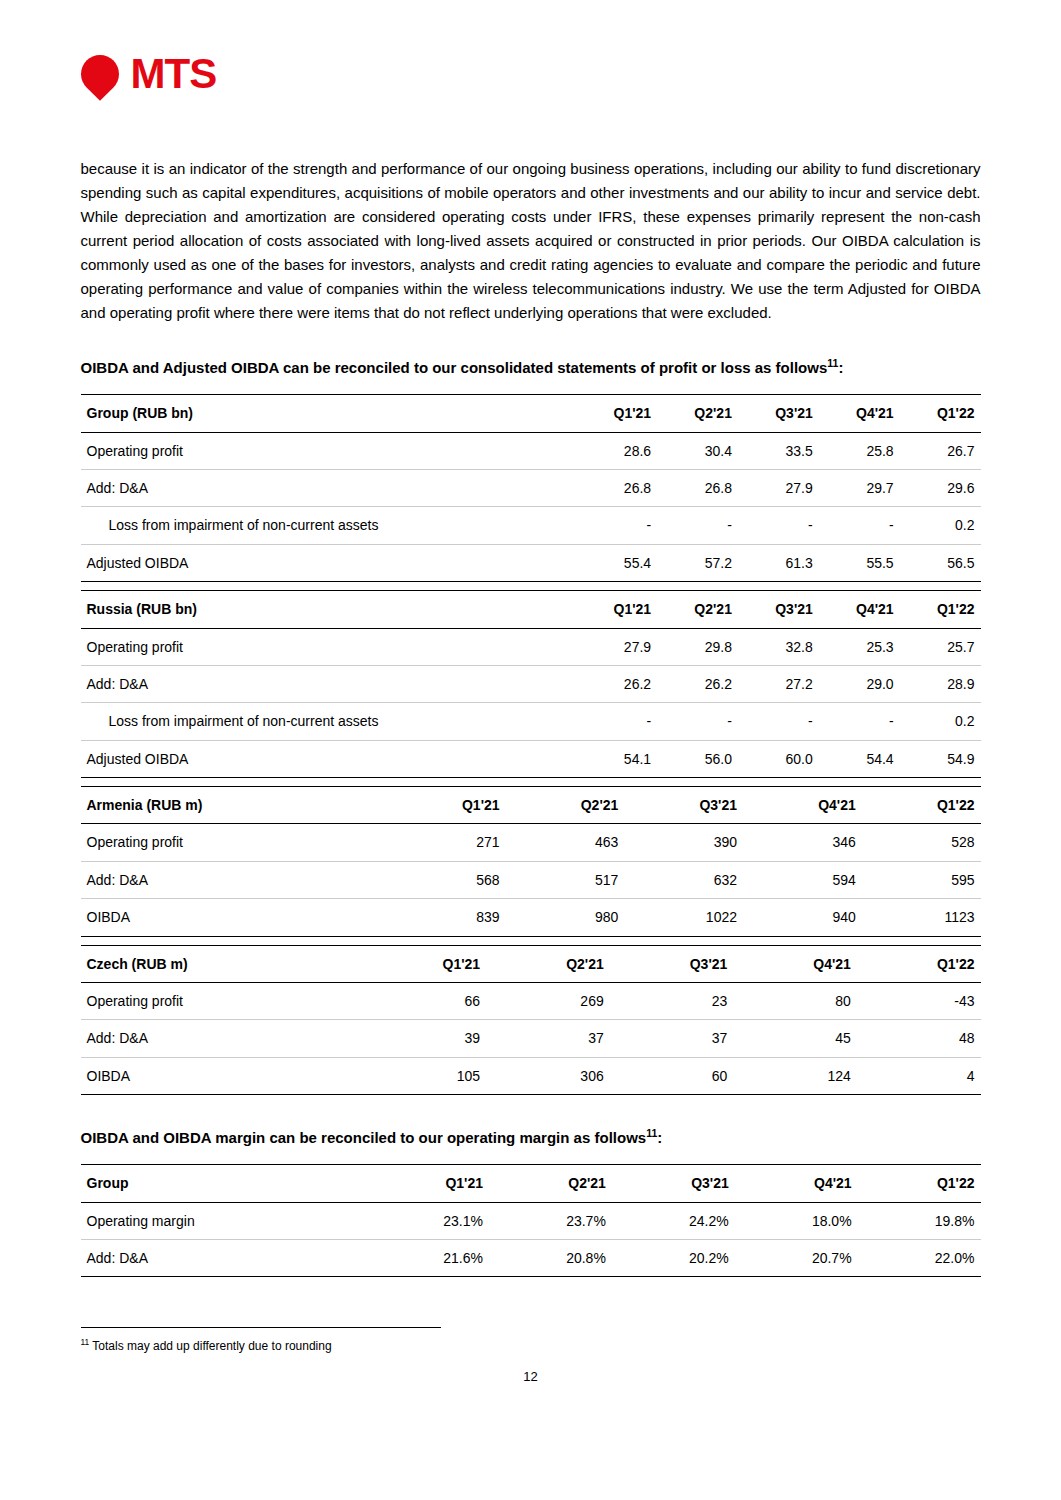MTS
because it is an indicator of the strength and performance of our ongoing business operations, including our ability to fund discretionary spending such as capital expenditures, acquisitions of mobile operators and other investments and our ability to incur and service debt. While depreciation and amortization are considered operating costs under IFRS, these expenses primarily represent the non-cash current period allocation of costs associated with long-lived assets acquired or constructed in prior periods. Our OIBDA calculation is commonly used as one of the bases for investors, analysts and credit rating agencies to evaluate and compare the periodic and future operating performance and value of companies within the wireless telecommunications industry. We use the term Adjusted for OIBDA and operating profit where there were items that do not reflect underlying operations that were excluded.
OIBDA and Adjusted OIBDA can be reconciled to our consolidated statements of profit or loss as follows11:
| Group (RUB bn) | Q1'21 | Q2'21 | Q3'21 | Q4'21 | Q1'22 |
| --- | --- | --- | --- | --- | --- |
| Operating profit | 28.6 | 30.4 | 33.5 | 25.8 | 26.7 |
| Add: D&A | 26.8 | 26.8 | 27.9 | 29.7 | 29.6 |
| Loss from impairment of non-current assets | - | - | - | - | 0.2 |
| Adjusted OIBDA | 55.4 | 57.2 | 61.3 | 55.5 | 56.5 |
| Russia (RUB bn) | Q1'21 | Q2'21 | Q3'21 | Q4'21 | Q1'22 |
| --- | --- | --- | --- | --- | --- |
| Operating profit | 27.9 | 29.8 | 32.8 | 25.3 | 25.7 |
| Add: D&A | 26.2 | 26.2 | 27.2 | 29.0 | 28.9 |
| Loss from impairment of non-current assets | - | - | - | - | 0.2 |
| Adjusted OIBDA | 54.1 | 56.0 | 60.0 | 54.4 | 54.9 |
| Armenia (RUB m) | Q1'21 | Q2'21 | Q3'21 | Q4'21 | Q1'22 |
| --- | --- | --- | --- | --- | --- |
| Operating profit | 271 | 463 | 390 | 346 | 528 |
| Add: D&A | 568 | 517 | 632 | 594 | 595 |
| OIBDA | 839 | 980 | 1022 | 940 | 1123 |
| Czech (RUB m) | Q1'21 | Q2'21 | Q3'21 | Q4'21 | Q1'22 |
| --- | --- | --- | --- | --- | --- |
| Operating profit | 66 | 269 | 23 | 80 | -43 |
| Add: D&A | 39 | 37 | 37 | 45 | 48 |
| OIBDA | 105 | 306 | 60 | 124 | 4 |
OIBDA and OIBDA margin can be reconciled to our operating margin as follows11:
| Group | Q1'21 | Q2'21 | Q3'21 | Q4'21 | Q1'22 |
| --- | --- | --- | --- | --- | --- |
| Operating margin | 23.1% | 23.7% | 24.2% | 18.0% | 19.8% |
| Add: D&A | 21.6% | 20.8% | 20.2% | 20.7% | 22.0% |
11 Totals may add up differently due to rounding
12